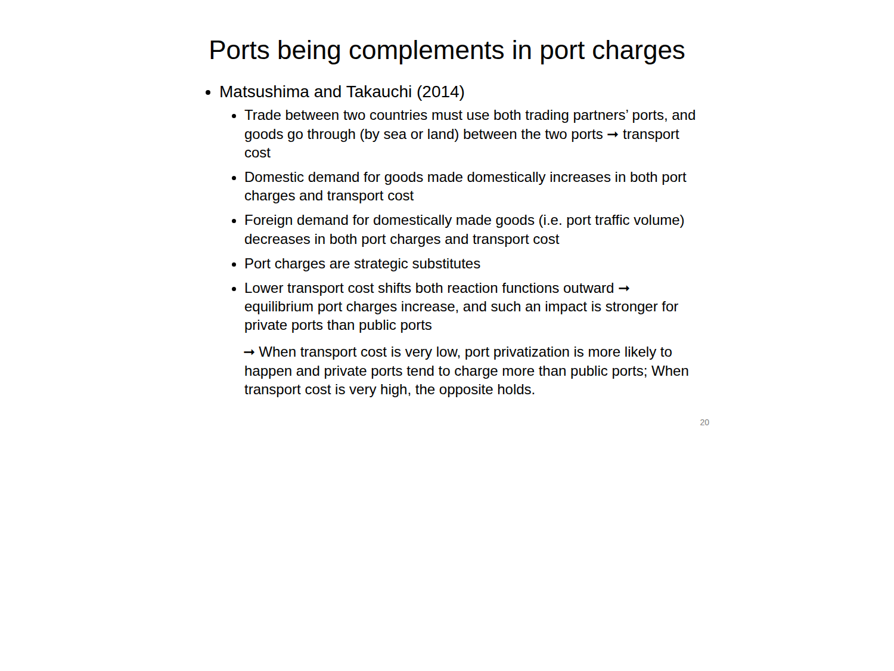Ports being complements in port charges
Matsushima and Takauchi (2014)
Trade between two countries must use both trading partners’ ports, and goods go through (by sea or land) between the two ports ➞ transport cost
Domestic demand for goods made domestically increases in both port charges and transport cost
Foreign demand for domestically made goods (i.e. port traffic volume) decreases in both port charges and transport cost
Port charges are strategic substitutes
Lower transport cost shifts both reaction functions outward ➞ equilibrium port charges increase, and such an impact is stronger for private ports than public ports
➞ When transport cost is very low, port privatization is more likely to happen and private ports tend to charge more than public ports; When transport cost is very high, the opposite holds.
20